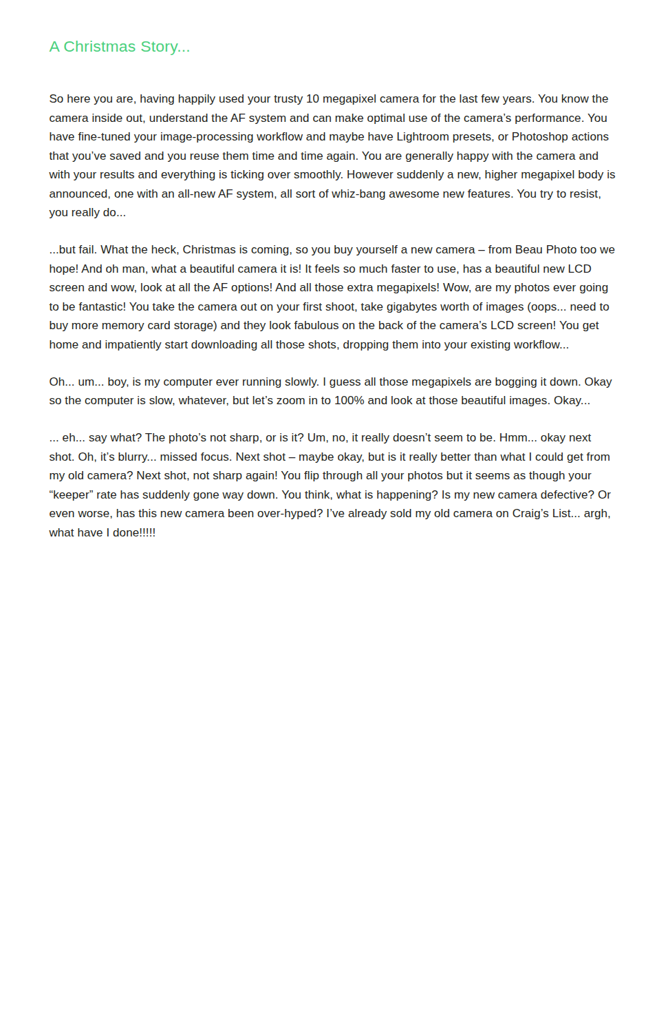A Christmas Story...
So here you are, having happily used your trusty 10 megapixel camera for the last few years. You know the camera inside out, understand the AF system and can make optimal use of the camera’s performance. You have fine-tuned your image-processing workflow and maybe have Lightroom presets, or Photoshop actions that you’ve saved and you reuse them time and time again. You are generally happy with the camera and with your results and everything is ticking over smoothly. However suddenly a new, higher megapixel body is announced, one with an all-new AF system, all sort of whiz-bang awesome new features. You try to resist, you really do...
...but fail. What the heck, Christmas is coming, so you buy yourself a new camera – from Beau Photo too we hope! And oh man, what a beautiful camera it is! It feels so much faster to use, has a beautiful new LCD screen and wow, look at all the AF options! And all those extra megapixels! Wow, are my photos ever going to be fantastic! You take the camera out on your first shoot, take gigabytes worth of images (oops... need to buy more memory card storage) and they look fabulous on the back of the camera’s LCD screen! You get home and impatiently start downloading all those shots, dropping them into your existing workflow...
Oh... um... boy, is my computer ever running slowly. I guess all those megapixels are bogging it down. Okay so the computer is slow, whatever, but let’s zoom in to 100% and look at those beautiful images. Okay...
... eh... say what? The photo’s not sharp, or is it? Um, no, it really doesn’t seem to be. Hmm... okay next shot. Oh, it’s blurry... missed focus. Next shot – maybe okay, but is it really better than what I could get from my old camera? Next shot, not sharp again! You flip through all your photos but it seems as though your “keeper” rate has suddenly gone way down. You think, what is happening? Is my new camera defective? Or even worse, has this new camera been over-hyped? I’ve already sold my old camera on Craig’s List... argh, what have I done!!!!!